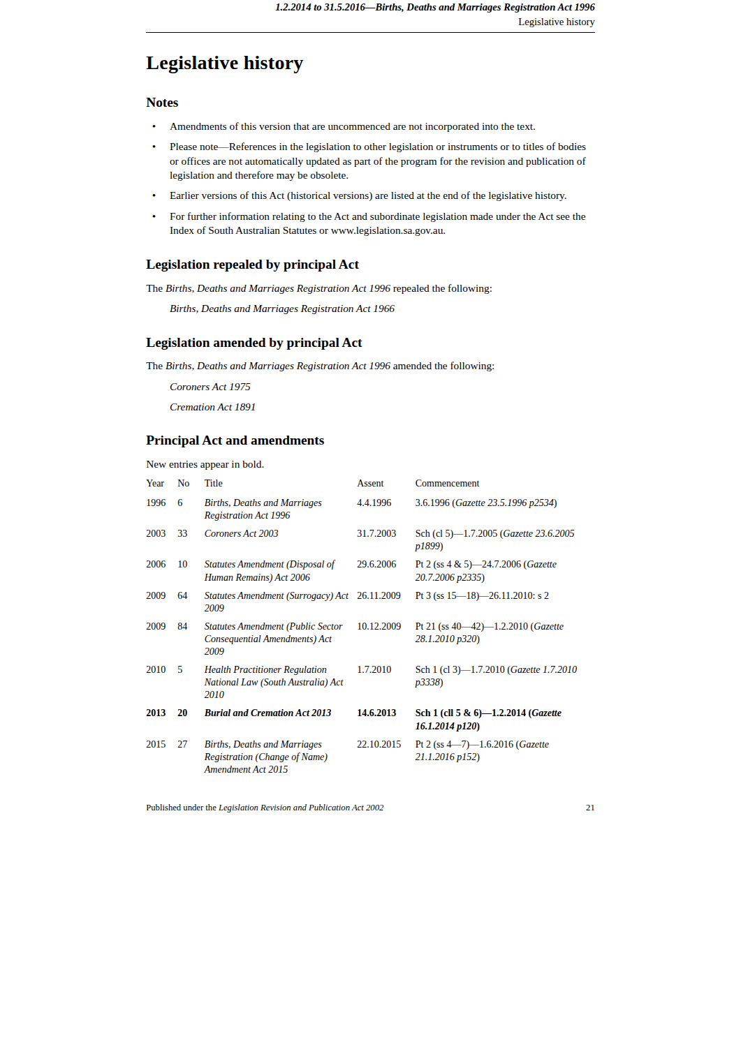1.2.2014 to 31.5.2016—Births, Deaths and Marriages Registration Act 1996
Legislative history
Legislative history
Notes
Amendments of this version that are uncommenced are not incorporated into the text.
Please note—References in the legislation to other legislation or instruments or to titles of bodies or offices are not automatically updated as part of the program for the revision and publication of legislation and therefore may be obsolete.
Earlier versions of this Act (historical versions) are listed at the end of the legislative history.
For further information relating to the Act and subordinate legislation made under the Act see the Index of South Australian Statutes or www.legislation.sa.gov.au.
Legislation repealed by principal Act
The Births, Deaths and Marriages Registration Act 1996 repealed the following:
Births, Deaths and Marriages Registration Act 1966
Legislation amended by principal Act
The Births, Deaths and Marriages Registration Act 1996 amended the following:
Coroners Act 1975
Cremation Act 1891
Principal Act and amendments
New entries appear in bold.
| Year | No | Title | Assent | Commencement |
| --- | --- | --- | --- | --- |
| 1996 | 6 | Births, Deaths and Marriages Registration Act 1996 | 4.4.1996 | 3.6.1996 ( Gazette 23.5.1996 p2534 ) |
| 2003 | 33 | Coroners Act 2003 | 31.7.2003 | Sch (cl 5)—1.7.2005 ( Gazette 23.6.2005 p1899 ) |
| 2006 | 10 | Statutes Amendment (Disposal of Human Remains) Act 2006 | 29.6.2006 | Pt 2 (ss 4 & 5)—24.7.2006 ( Gazette 20.7.2006 p2335 ) |
| 2009 | 64 | Statutes Amendment (Surrogacy) Act 2009 | 26.11.2009 | Pt 3 (ss 15—18)—26.11.2010: s 2 |
| 2009 | 84 | Statutes Amendment (Public Sector Consequential Amendments) Act 2009 | 10.12.2009 | Pt 21 (ss 40—42)—1.2.2010 ( Gazette 28.1.2010 p320 ) |
| 2010 | 5 | Health Practitioner Regulation National Law (South Australia) Act 2010 | 1.7.2010 | Sch 1 (cl 3)—1.7.2010 ( Gazette 1.7.2010 p3338 ) |
| 2013 | 20 | Burial and Cremation Act 2013 | 14.6.2013 | Sch 1 (cll 5 & 6)—1.2.2014 ( Gazette 16.1.2014 p120 ) |
| 2015 | 27 | Births, Deaths and Marriages Registration (Change of Name) Amendment Act 2015 | 22.10.2015 | Pt 2 (ss 4—7)—1.6.2016 ( Gazette 21.1.2016 p152 ) |
Published under the Legislation Revision and Publication Act 2002
21